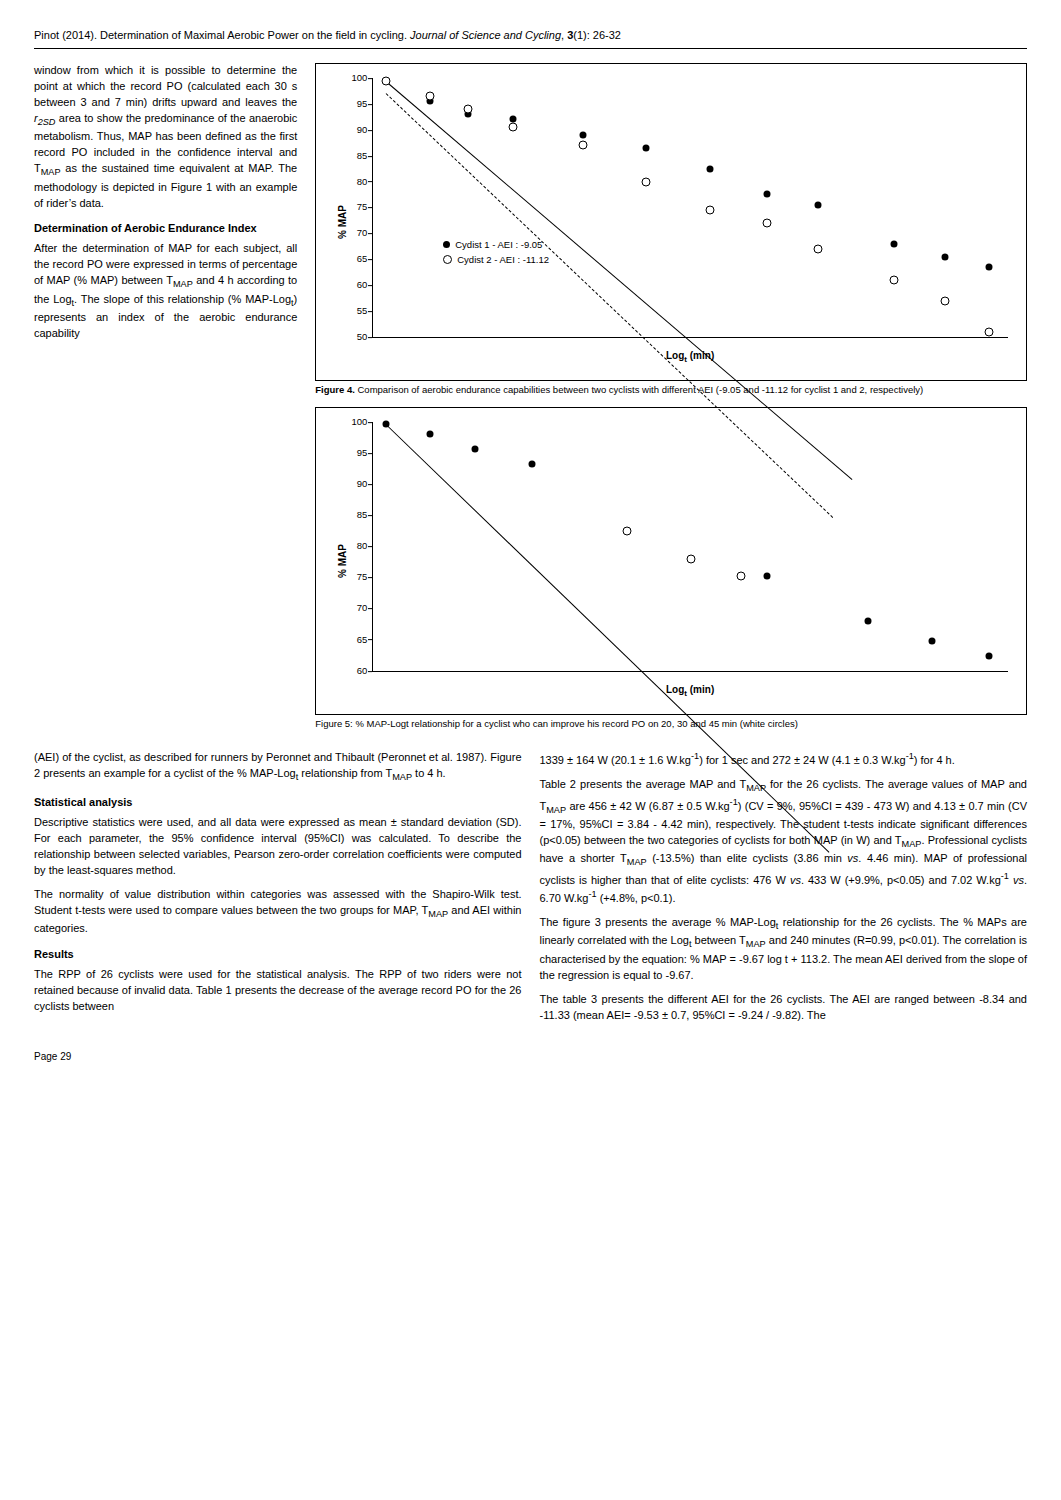Pinot (2014). Determination of Maximal Aerobic Power on the field in cycling. Journal of Science and Cycling, 3(1): 26-32
window from which it is possible to determine the point at which the record PO (calculated each 30 s between 3 and 7 min) drifts upward and leaves the r2SD area to show the predominance of the anaerobic metabolism. Thus, MAP has been defined as the first record PO included in the confidence interval and TMAP as the sustained time equivalent at MAP. The methodology is depicted in Figure 1 with an example of rider’s data.
Determination of Aerobic Endurance Index
After the determination of MAP for each subject, all the record PO were expressed in terms of percentage of MAP (% MAP) between TMAP and 4 h according to the Logt. The slope of this relationship (% MAP-Logt) represents an index of the aerobic endurance capability
% MAP
100
95
90
85
80
75
70
65
60
55
50
Cydist 1 - AEI : -9.05
Cydist 2 - AEI : -11.12
Logt (min)
Figure 4. Comparison of aerobic endurance capabilities between two cyclists with different AEI (-9.05 and -11.12 for cyclist 1 and 2, respectively)
% MAP
100
95
90
85
80
75
70
65
60
Logt (min)
Figure 5: % MAP-Logt relationship for a cyclist who can improve his record PO on 20, 30 and 45 min (white circles)
(AEI) of the cyclist, as described for runners by Peronnet and Thibault (Peronnet et al. 1987). Figure 2 presents an example for a cyclist of the % MAP-Logt relationship from TMAP to 4 h.
Statistical analysis
Descriptive statistics were used, and all data were expressed as mean ± standard deviation (SD). For each parameter, the 95% confidence interval (95%CI) was calculated. To describe the relationship between selected variables, Pearson zero-order correlation coefficients were computed by the least-squares method.
The normality of value distribution within categories was assessed with the Shapiro-Wilk test. Student t-tests were used to compare values between the two groups for MAP, TMAP and AEI within categories.
Results
The RPP of 26 cyclists were used for the statistical analysis. The RPP of two riders were not retained because of invalid data. Table 1 presents the decrease of the average record PO for the 26 cyclists between
1339 ± 164 W (20.1 ± 1.6 W.kg-1) for 1 sec and 272 ± 24 W (4.1 ± 0.3 W.kg-1) for 4 h.
Table 2 presents the average MAP and TMAP for the 26 cyclists. The average values of MAP and TMAP are 456 ± 42 W (6.87 ± 0.5 W.kg-1) (CV = 9%, 95%CI = 439 - 473 W) and 4.13 ± 0.7 min (CV = 17%, 95%CI = 3.84 - 4.42 min), respectively. The student t-tests indicate significant differences (p<0.05) between the two categories of cyclists for both MAP (in W) and TMAP. Professional cyclists have a shorter TMAP (-13.5%) than elite cyclists (3.86 min vs. 4.46 min). MAP of professional cyclists is higher than that of elite cyclists: 476 W vs. 433 W (+9.9%, p<0.05) and 7.02 W.kg-1 vs. 6.70 W.kg-1 (+4.8%, p<0.1).
The figure 3 presents the average % MAP-Logt relationship for the 26 cyclists. The % MAPs are linearly correlated with the Logt between TMAP and 240 minutes (R=0.99, p<0.01). The correlation is characterised by the equation: % MAP = -9.67 log t + 113.2. The mean AEI derived from the slope of the regression is equal to -9.67.
The table 3 presents the different AEI for the 26 cyclists. The AEI are ranged between -8.34 and -11.33 (mean AEI= -9.53 ± 0.7, 95%CI = -9.24 / -9.82). The
Page 29